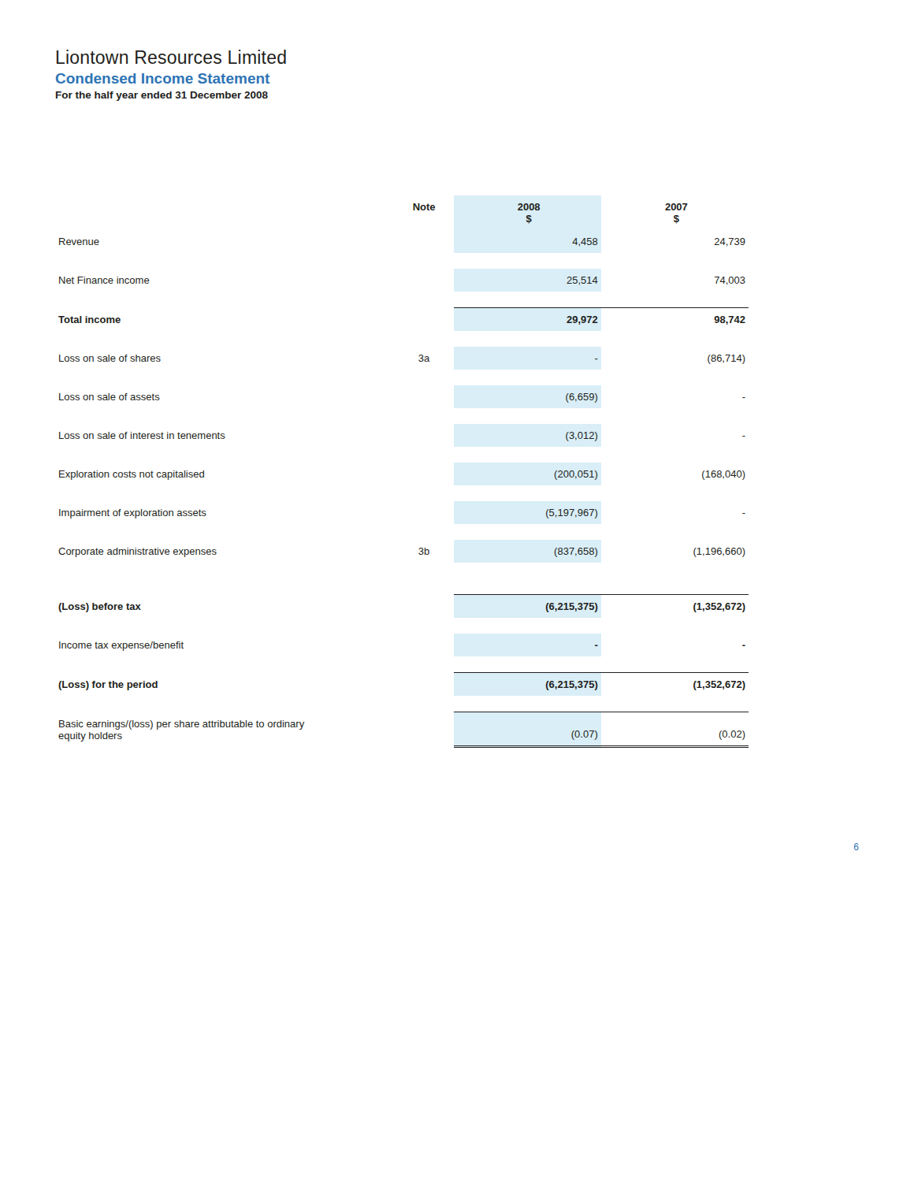Liontown Resources Limited
Condensed Income Statement
For the half year ended 31 December 2008
| | Note | 2008 | 2007 |
| | | $ | $ |
| Revenue | | 4,458 | 24,739 |
| Net Finance income | | 25,514 | 74,003 |
| Total income | | 29,972 | 98,742 |
| Loss on sale of shares | 3a | - | (86,714) |
| Loss on sale of assets | | (6,659) | - |
| Loss on sale of interest in tenements | | (3,012) | - |
| Exploration costs not capitalised | | (200,051) | (168,040) |
| Impairment of exploration assets | | (5,197,967) | - |
| Corporate administrative expenses | 3b | (837,658) | (1,196,660) |
| (Loss) before tax | | (6,215,375) | (1,352,672) |
| Income tax expense/benefit | | - | - |
| (Loss) for the period | | (6,215,375) | (1,352,672) |
| Basic earnings/(loss) per share attributable to ordinary equity holders | | (0.07) | (0.02) |
6